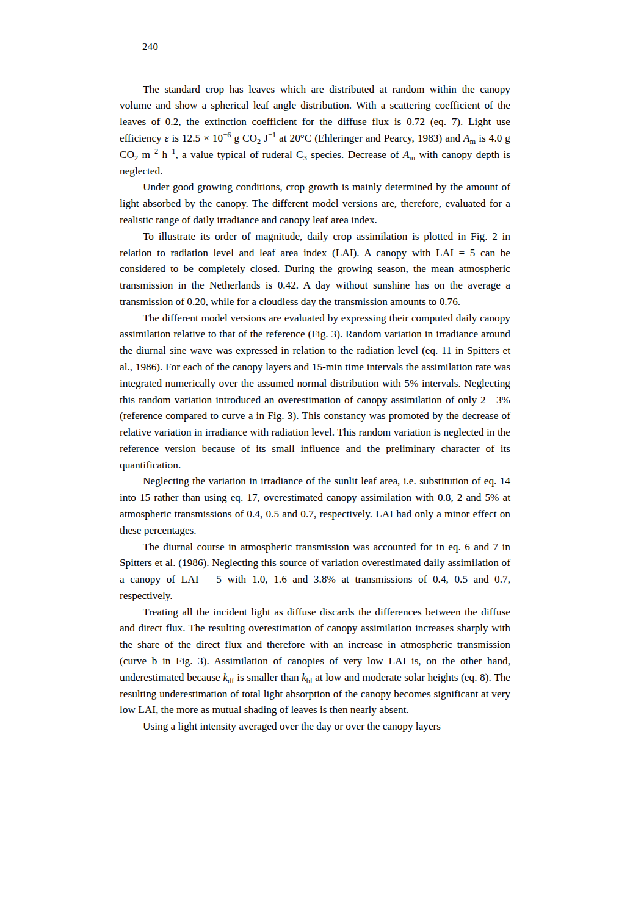240
The standard crop has leaves which are distributed at random within the canopy volume and show a spherical leaf angle distribution. With a scattering coefficient of the leaves of 0.2, the extinction coefficient for the diffuse flux is 0.72 (eq. 7). Light use efficiency ε is 12.5 × 10−6 g CO2 J−1 at 20°C (Ehleringer and Pearcy, 1983) and Am is 4.0 g CO2 m−2 h−1, a value typical of ruderal C3 species. Decrease of Am with canopy depth is neglected.
Under good growing conditions, crop growth is mainly determined by the amount of light absorbed by the canopy. The different model versions are, therefore, evaluated for a realistic range of daily irradiance and canopy leaf area index.
To illustrate its order of magnitude, daily crop assimilation is plotted in Fig. 2 in relation to radiation level and leaf area index (LAI). A canopy with LAI = 5 can be considered to be completely closed. During the growing season, the mean atmospheric transmission in the Netherlands is 0.42. A day without sunshine has on the average a transmission of 0.20, while for a cloudless day the transmission amounts to 0.76.
The different model versions are evaluated by expressing their computed daily canopy assimilation relative to that of the reference (Fig. 3). Random variation in irradiance around the diurnal sine wave was expressed in relation to the radiation level (eq. 11 in Spitters et al., 1986). For each of the canopy layers and 15-min time intervals the assimilation rate was integrated numerically over the assumed normal distribution with 5% intervals. Neglecting this random variation introduced an overestimation of canopy assimilation of only 2—3% (reference compared to curve a in Fig. 3). This constancy was promoted by the decrease of relative variation in irradiance with radiation level. This random variation is neglected in the reference version because of its small influence and the preliminary character of its quantification.
Neglecting the variation in irradiance of the sunlit leaf area, i.e. substitution of eq. 14 into 15 rather than using eq. 17, overestimated canopy assimilation with 0.8, 2 and 5% at atmospheric transmissions of 0.4, 0.5 and 0.7, respectively. LAI had only a minor effect on these percentages.
The diurnal course in atmospheric transmission was accounted for in eq. 6 and 7 in Spitters et al. (1986). Neglecting this source of variation overestimated daily assimilation of a canopy of LAI = 5 with 1.0, 1.6 and 3.8% at transmissions of 0.4, 0.5 and 0.7, respectively.
Treating all the incident light as diffuse discards the differences between the diffuse and direct flux. The resulting overestimation of canopy assimilation increases sharply with the share of the direct flux and therefore with an increase in atmospheric transmission (curve b in Fig. 3). Assimilation of canopies of very low LAI is, on the other hand, underestimated because kdf is smaller than kbl at low and moderate solar heights (eq. 8). The resulting underestimation of total light absorption of the canopy becomes significant at very low LAI, the more as mutual shading of leaves is then nearly absent.
Using a light intensity averaged over the day or over the canopy layers